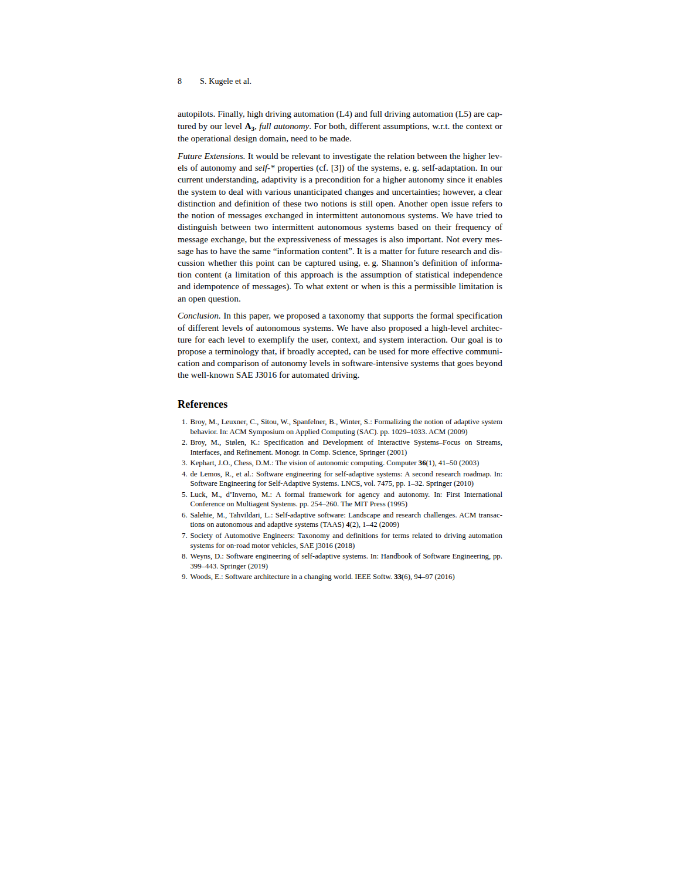8 S. Kugele et al.
autopilots. Finally, high driving automation (L4) and full driving automation (L5) are captured by our level A3, full autonomy. For both, different assumptions, w.r.t. the context or the operational design domain, need to be made.
Future Extensions. It would be relevant to investigate the relation between the higher levels of autonomy and self-* properties (cf. [3]) of the systems, e. g. self-adaptation. In our current understanding, adaptivity is a precondition for a higher autonomy since it enables the system to deal with various unanticipated changes and uncertainties; however, a clear distinction and definition of these two notions is still open. Another open issue refers to the notion of messages exchanged in intermittent autonomous systems. We have tried to distinguish between two intermittent autonomous systems based on their frequency of message exchange, but the expressiveness of messages is also important. Not every message has to have the same “information content”. It is a matter for future research and discussion whether this point can be captured using, e. g. Shannon’s definition of information content (a limitation of this approach is the assumption of statistical independence and idempotence of messages). To what extent or when is this a permissible limitation is an open question.
Conclusion. In this paper, we proposed a taxonomy that supports the formal specification of different levels of autonomous systems. We have also proposed a high-level architecture for each level to exemplify the user, context, and system interaction. Our goal is to propose a terminology that, if broadly accepted, can be used for more effective communication and comparison of autonomy levels in software-intensive systems that goes beyond the well-known SAE J3016 for automated driving.
References
Broy, M., Leuxner, C., Sitou, W., Spanfelner, B., Winter, S.: Formalizing the notion of adaptive system behavior. In: ACM Symposium on Applied Computing (SAC). pp. 1029–1033. ACM (2009)
Broy, M., Stølen, K.: Specification and Development of Interactive Systems–Focus on Streams, Interfaces, and Refinement. Monogr. in Comp. Science, Springer (2001)
Kephart, J.O., Chess, D.M.: The vision of autonomic computing. Computer 36(1), 41–50 (2003)
de Lemos, R., et al.: Software engineering for self-adaptive systems: A second research roadmap. In: Software Engineering for Self-Adaptive Systems. LNCS, vol. 7475, pp. 1–32. Springer (2010)
Luck, M., d’Inverno, M.: A formal framework for agency and autonomy. In: First International Conference on Multiagent Systems. pp. 254–260. The MIT Press (1995)
Salehie, M., Tahvildari, L.: Self-adaptive software: Landscape and research challenges. ACM transactions on autonomous and adaptive systems (TAAS) 4(2), 1–42 (2009)
Society of Automotive Engineers: Taxonomy and definitions for terms related to driving automation systems for on-road motor vehicles, SAE j3016 (2018)
Weyns, D.: Software engineering of self-adaptive systems. In: Handbook of Software Engineering, pp. 399–443. Springer (2019)
Woods, E.: Software architecture in a changing world. IEEE Softw. 33(6), 94–97 (2016)